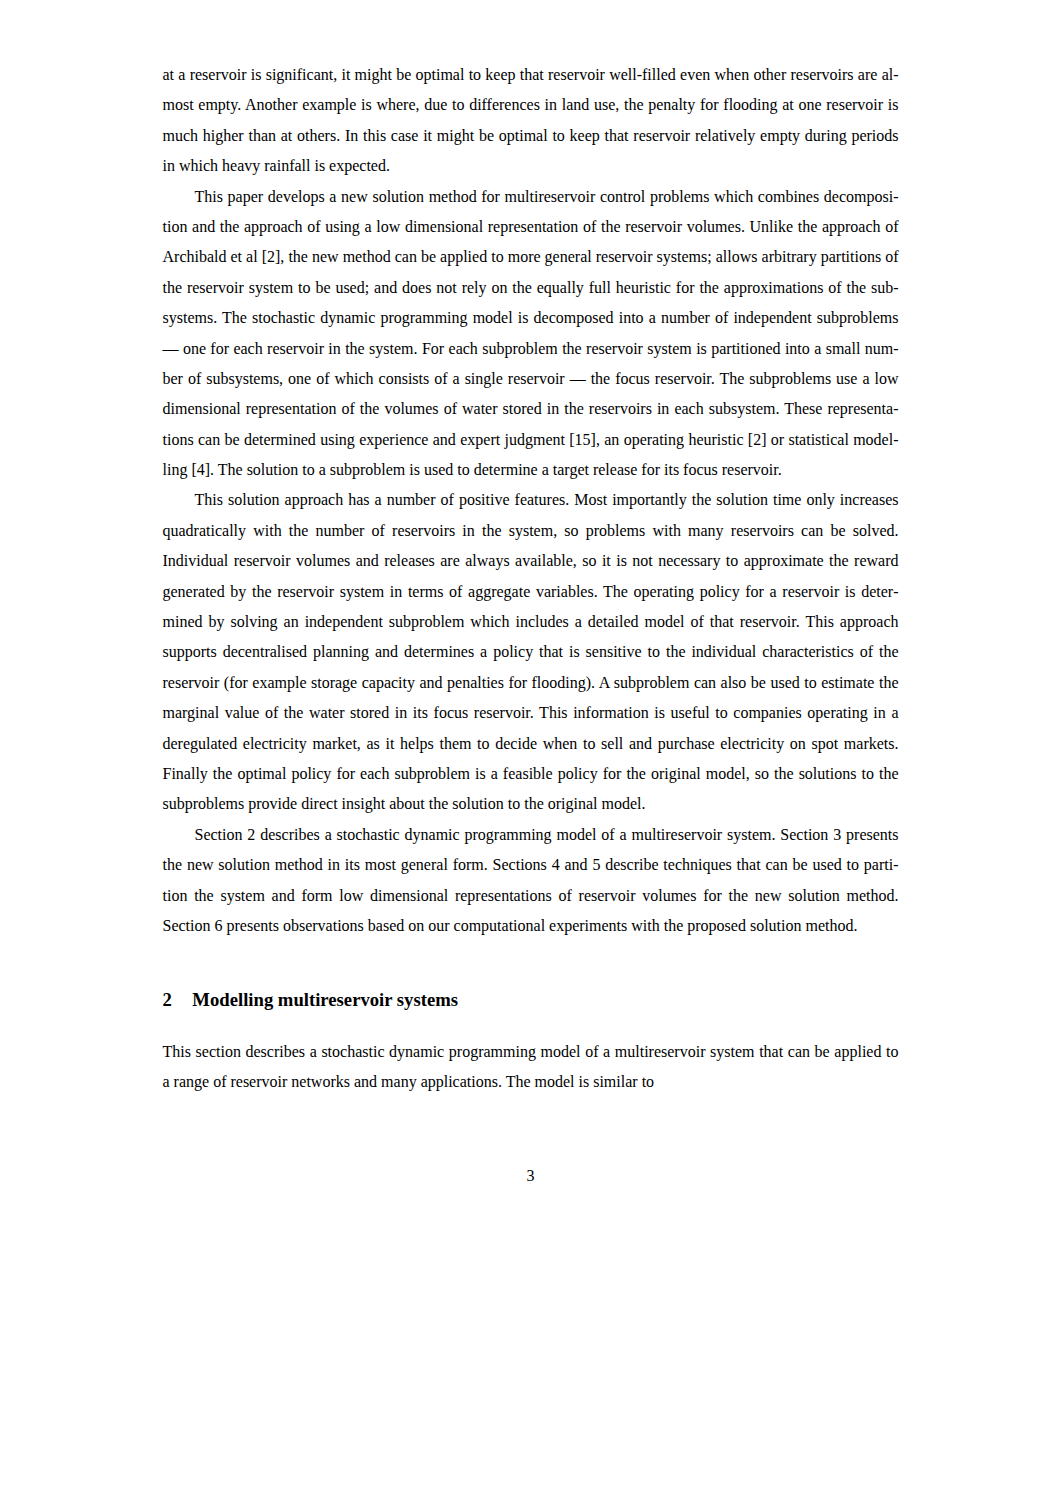at a reservoir is significant, it might be optimal to keep that reservoir well-filled even when other reservoirs are almost empty. Another example is where, due to differences in land use, the penalty for flooding at one reservoir is much higher than at others. In this case it might be optimal to keep that reservoir relatively empty during periods in which heavy rainfall is expected.
This paper develops a new solution method for multireservoir control problems which combines decomposition and the approach of using a low dimensional representation of the reservoir volumes. Unlike the approach of Archibald et al [2], the new method can be applied to more general reservoir systems; allows arbitrary partitions of the reservoir system to be used; and does not rely on the equally full heuristic for the approximations of the subsystems. The stochastic dynamic programming model is decomposed into a number of independent subproblems — one for each reservoir in the system. For each subproblem the reservoir system is partitioned into a small number of subsystems, one of which consists of a single reservoir — the focus reservoir. The subproblems use a low dimensional representation of the volumes of water stored in the reservoirs in each subsystem. These representations can be determined using experience and expert judgment [15], an operating heuristic [2] or statistical modelling [4]. The solution to a subproblem is used to determine a target release for its focus reservoir.
This solution approach has a number of positive features. Most importantly the solution time only increases quadratically with the number of reservoirs in the system, so problems with many reservoirs can be solved. Individual reservoir volumes and releases are always available, so it is not necessary to approximate the reward generated by the reservoir system in terms of aggregate variables. The operating policy for a reservoir is determined by solving an independent subproblem which includes a detailed model of that reservoir. This approach supports decentralised planning and determines a policy that is sensitive to the individual characteristics of the reservoir (for example storage capacity and penalties for flooding). A subproblem can also be used to estimate the marginal value of the water stored in its focus reservoir. This information is useful to companies operating in a deregulated electricity market, as it helps them to decide when to sell and purchase electricity on spot markets. Finally the optimal policy for each subproblem is a feasible policy for the original model, so the solutions to the subproblems provide direct insight about the solution to the original model.
Section 2 describes a stochastic dynamic programming model of a multireservoir system. Section 3 presents the new solution method in its most general form. Sections 4 and 5 describe techniques that can be used to partition the system and form low dimensional representations of reservoir volumes for the new solution method. Section 6 presents observations based on our computational experiments with the proposed solution method.
2 Modelling multireservoir systems
This section describes a stochastic dynamic programming model of a multireservoir system that can be applied to a range of reservoir networks and many applications. The model is similar to
3